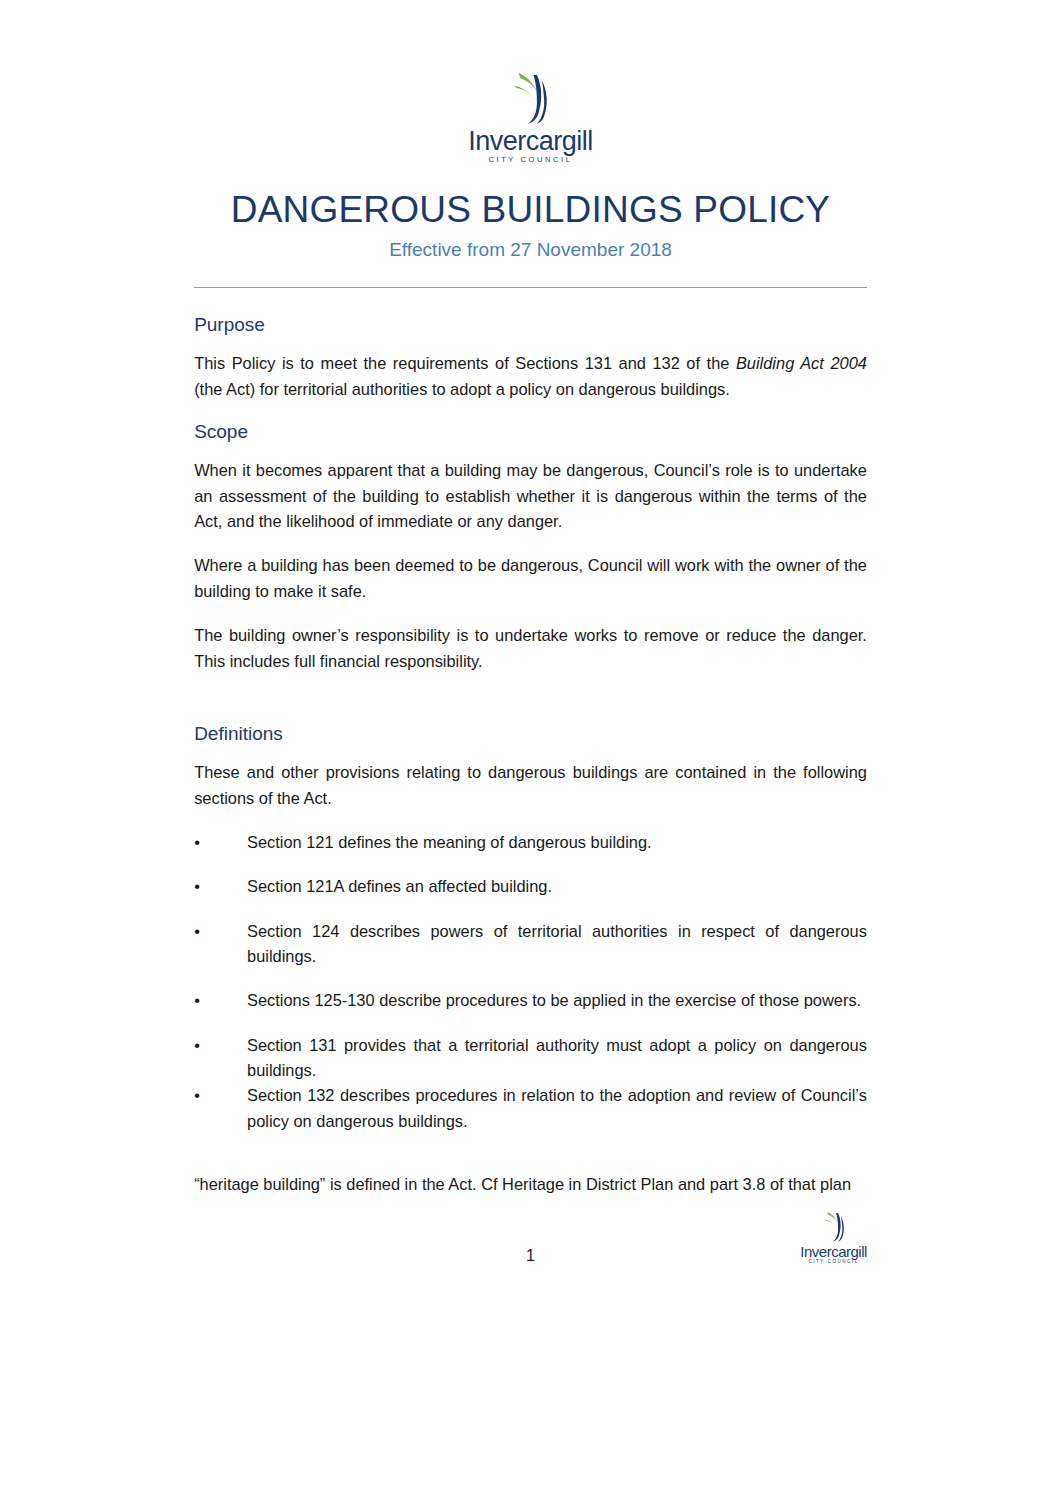Invercargill
CITY COUNCIL
DANGEROUS BUILDINGS POLICY
Effective from 27 November 2018
Purpose
This Policy is to meet the requirements of Sections 131 and 132 of the Building Act 2004 (the Act) for territorial authorities to adopt a policy on dangerous buildings.
Scope
When it becomes apparent that a building may be dangerous, Council’s role is to undertake an assessment of the building to establish whether it is dangerous within the terms of the Act, and the likelihood of immediate or any danger.
Where a building has been deemed to be dangerous, Council will work with the owner of the building to make it safe.
The building owner’s responsibility is to undertake works to remove or reduce the danger. This includes full financial responsibility.
Definitions
These and other provisions relating to dangerous buildings are contained in the following sections of the Act.
Section 121 defines the meaning of dangerous building.
Section 121A defines an affected building.
Section 124 describes powers of territorial authorities in respect of dangerous buildings.
Sections 125-130 describe procedures to be applied in the exercise of those powers.
Section 131 provides that a territorial authority must adopt a policy on dangerous buildings.
Section 132 describes procedures in relation to the adoption and review of Council’s policy on dangerous buildings.
“heritage building” is defined in the Act. Cf Heritage in District Plan and part 3.8 of that plan
1
Invercargill
CITY COUNCIL